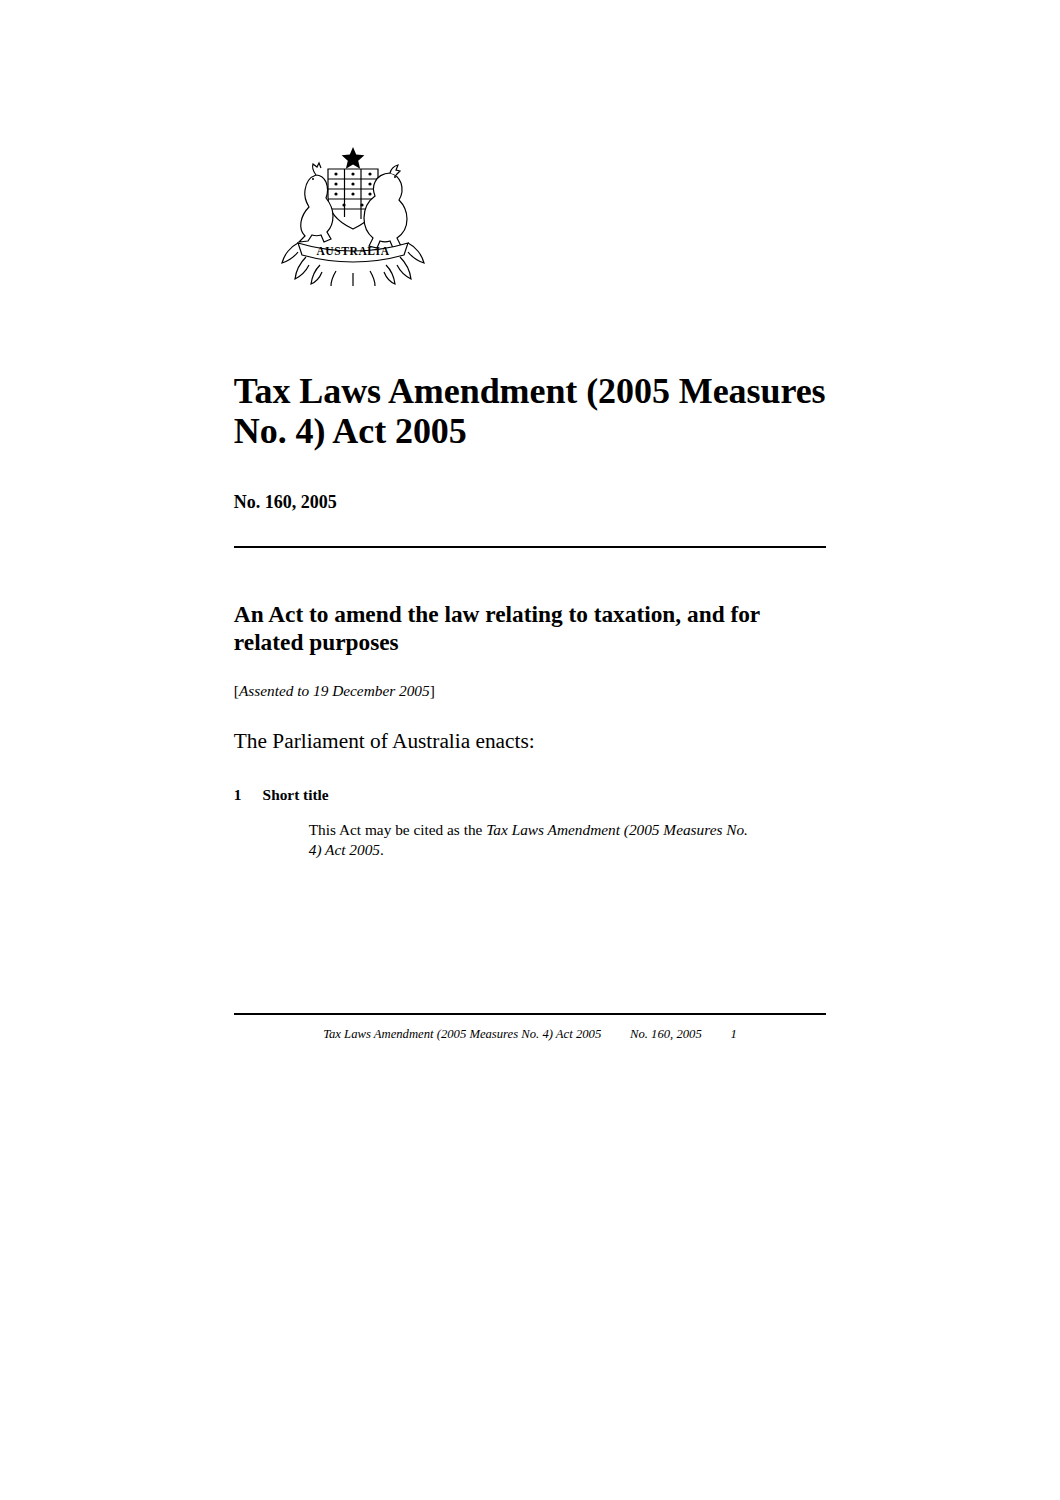AUSTRALIA
Tax Laws Amendment (2005 Measures No. 4) Act 2005
No. 160, 2005
An Act to amend the law relating to taxation, and for related purposes
[Assented to 19 December 2005]
The Parliament of Australia enacts:
1 Short title
This Act may be cited as the Tax Laws Amendment (2005 Measures No. 4) Act 2005.
Tax Laws Amendment (2005 Measures No. 4) Act 2005 No. 160, 2005 1